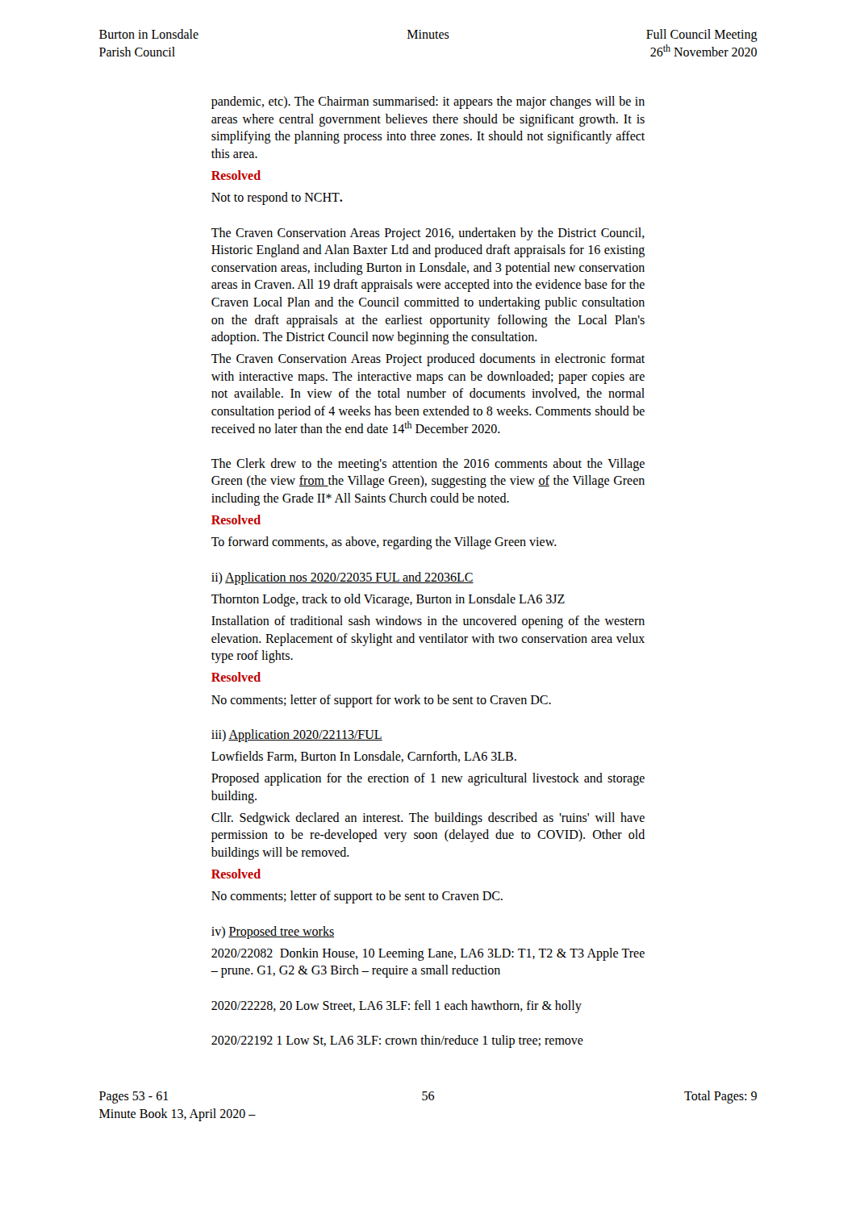Burton in Lonsdale
Parish Council
Minutes
Full Council Meeting
26th November 2020
pandemic, etc). The Chairman summarised: it appears the major changes will be in areas where central government believes there should be significant growth. It is simplifying the planning process into three zones. It should not significantly affect this area.
Resolved
Not to respond to NCHT.
The Craven Conservation Areas Project 2016, undertaken by the District Council, Historic England and Alan Baxter Ltd and produced draft appraisals for 16 existing conservation areas, including Burton in Lonsdale, and 3 potential new conservation areas in Craven. All 19 draft appraisals were accepted into the evidence base for the Craven Local Plan and the Council committed to undertaking public consultation on the draft appraisals at the earliest opportunity following the Local Plan's adoption. The District Council now beginning the consultation.
The Craven Conservation Areas Project produced documents in electronic format with interactive maps. The interactive maps can be downloaded; paper copies are not available. In view of the total number of documents involved, the normal consultation period of 4 weeks has been extended to 8 weeks. Comments should be received no later than the end date 14th December 2020.
The Clerk drew to the meeting's attention the 2016 comments about the Village Green (the view from the Village Green), suggesting the view of the Village Green including the Grade II* All Saints Church could be noted.
Resolved
To forward comments, as above, regarding the Village Green view.
ii) Application nos 2020/22035 FUL and 22036LC
Thornton Lodge, track to old Vicarage, Burton in Lonsdale LA6 3JZ
Installation of traditional sash windows in the uncovered opening of the western elevation. Replacement of skylight and ventilator with two conservation area velux type roof lights.
Resolved
No comments; letter of support for work to be sent to Craven DC.
iii) Application 2020/22113/FUL
Lowfields Farm, Burton In Lonsdale, Carnforth, LA6 3LB.
Proposed application for the erection of 1 new agricultural livestock and storage building.
Cllr. Sedgwick declared an interest. The buildings described as 'ruins' will have permission to be re-developed very soon (delayed due to COVID). Other old buildings will be removed.
Resolved
No comments; letter of support to be sent to Craven DC.
iv) Proposed tree works
2020/22082 Donkin House, 10 Leeming Lane, LA6 3LD: T1, T2 & T3 Apple Tree – prune. G1, G2 & G3 Birch – require a small reduction
2020/22228, 20 Low Street, LA6 3LF: fell 1 each hawthorn, fir & holly
2020/22192 1 Low St, LA6 3LF: crown thin/reduce 1 tulip tree; remove
Pages 53 - 61
Minute Book 13, April 2020 –
56
Total Pages: 9